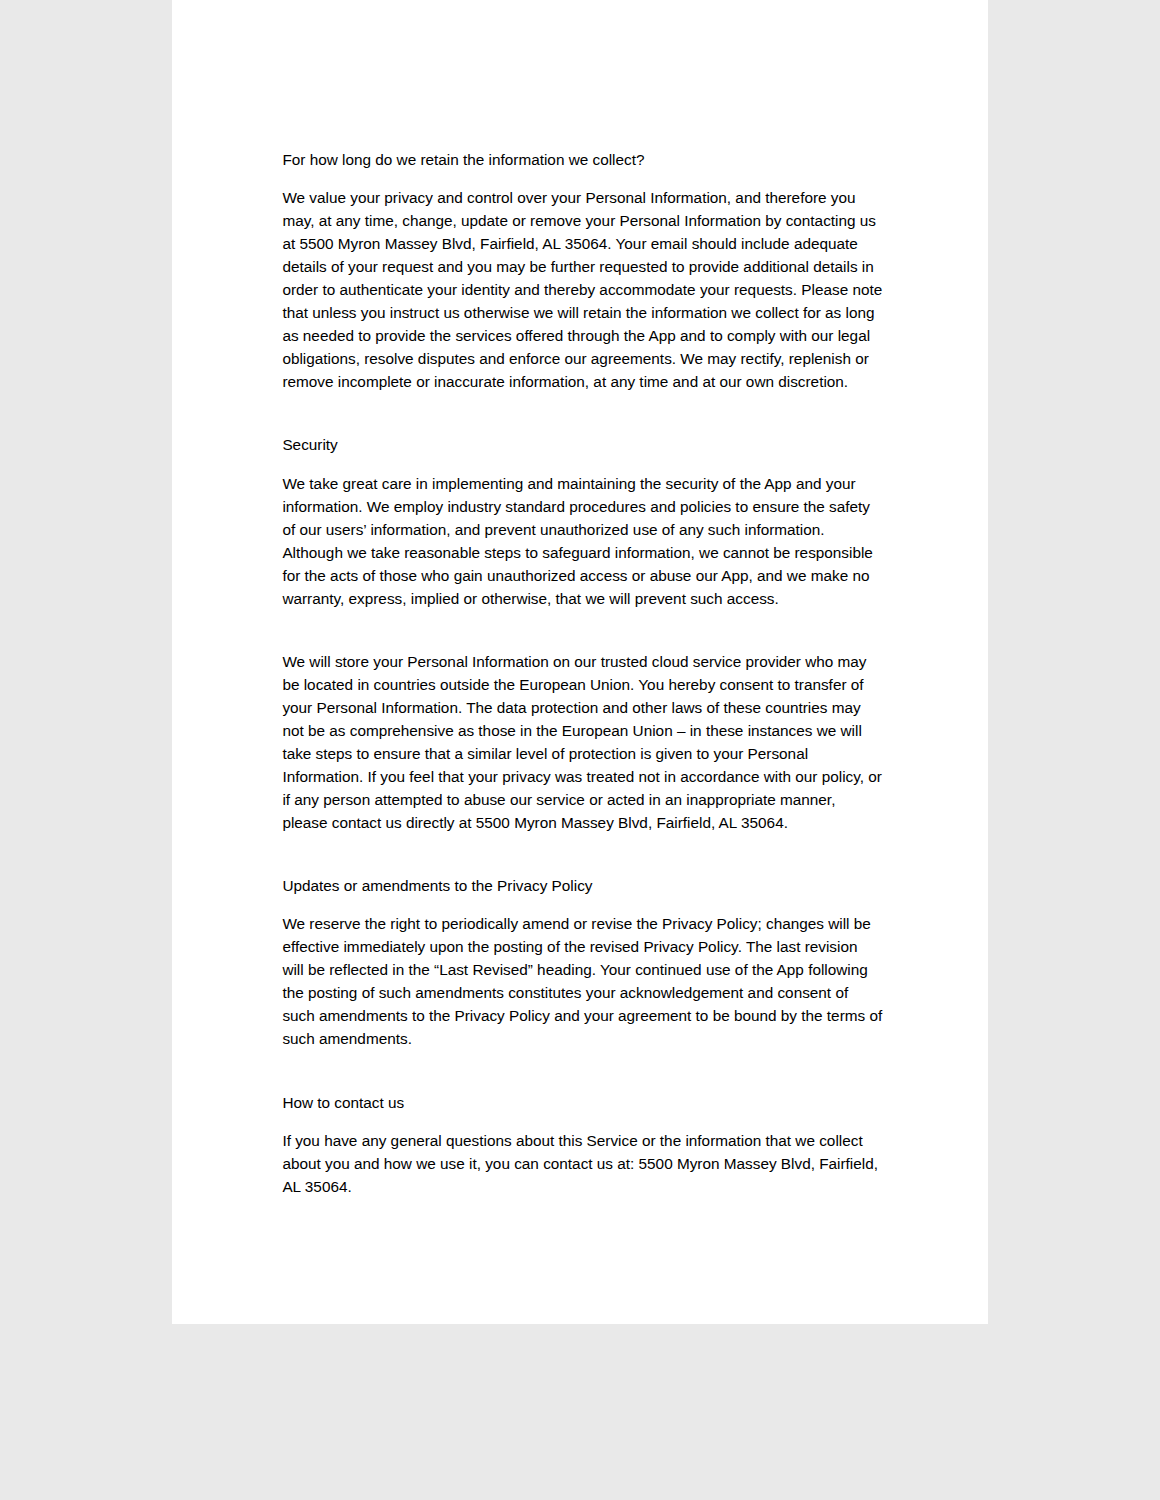For how long do we retain the information we collect?
We value your privacy and control over your Personal Information, and therefore you may, at any time, change, update or remove your Personal Information by contacting us at 5500 Myron Massey Blvd, Fairfield, AL 35064. Your email should include adequate details of your request and you may be further requested to provide additional details in order to authenticate your identity and thereby accommodate your requests. Please note that unless you instruct us otherwise we will retain the information we collect for as long as needed to provide the services offered through the App and to comply with our legal obligations, resolve disputes and enforce our agreements. We may rectify, replenish or remove incomplete or inaccurate information, at any time and at our own discretion.
Security
We take great care in implementing and maintaining the security of the App and your information. We employ industry standard procedures and policies to ensure the safety of our users’ information, and prevent unauthorized use of any such information. Although we take reasonable steps to safeguard information, we cannot be responsible for the acts of those who gain unauthorized access or abuse our App, and we make no warranty, express, implied or otherwise, that we will prevent such access.
We will store your Personal Information on our trusted cloud service provider who may be located in countries outside the European Union. You hereby consent to transfer of your Personal Information. The data protection and other laws of these countries may not be as comprehensive as those in the European Union – in these instances we will take steps to ensure that a similar level of protection is given to your Personal Information. If you feel that your privacy was treated not in accordance with our policy, or if any person attempted to abuse our service or acted in an inappropriate manner, please contact us directly at 5500 Myron Massey Blvd, Fairfield, AL 35064.
Updates or amendments to the Privacy Policy
We reserve the right to periodically amend or revise the Privacy Policy; changes will be effective immediately upon the posting of the revised Privacy Policy. The last revision will be reflected in the “Last Revised” heading. Your continued use of the App following the posting of such amendments constitutes your acknowledgement and consent of such amendments to the Privacy Policy and your agreement to be bound by the terms of such amendments.
How to contact us
If you have any general questions about this Service or the information that we collect about you and how we use it, you can contact us at: 5500 Myron Massey Blvd, Fairfield, AL 35064.